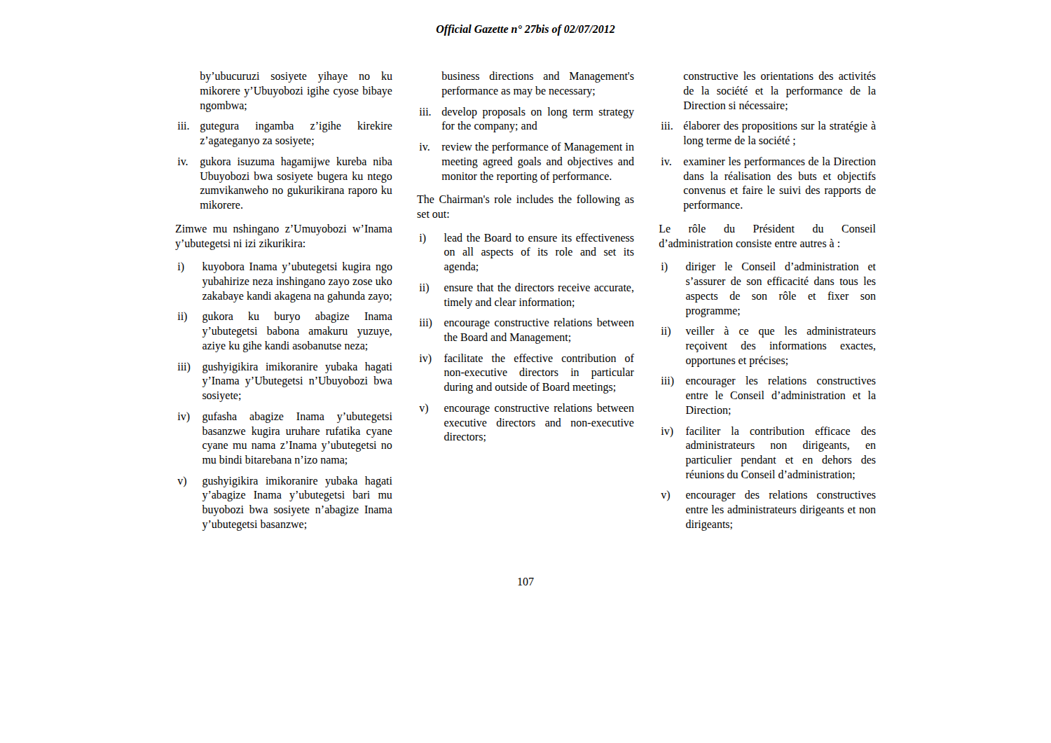Official Gazette n° 27bis of 02/07/2012
by’ubucuruzi sosiyete yihaye no ku mikorere y’Ubuyobozi igihe cyose bibaye ngombwa;
iii. gutegura ingamba z’igihe kirekire z’agateganyo za sosiyete;
iv. gukora isuzuma hagamijwe kureba niba Ubuyobozi bwa sosiyete bugera ku ntego zumvikanweho no gukurikirana raporo ku mikorere.
Zimwe mu nshingano z’Umuyobozi w’Inama y’ubutegetsi ni izi zikurikira:
i) kuyobora Inama y’ubutegetsi kugira ngo yubahirize neza inshingano zayo zose uko zakabaye kandi akagena na gahunda zayo;
ii) gukora ku buryo abagize Inama y’ubutegetsi babona amakuru yuzuye, aziye ku gihe kandi asobanutse neza;
iii) gushyigikira imikoranire yubaka hagati y’Inama y’Ubutegetsi n’Ubuyobozi bwa sosiyete;
iv) gufasha abagize Inama y’ubutegetsi basanzwe kugira uruhare rufatika cyane cyane mu nama z’Inama y’ubutegetsi no mu bindi bitarebana n’izo nama;
v) gushyigikira imikoranire yubaka hagati y’abagize Inama y’ubutegetsi bari mu buyobozi bwa sosiyete n’abagize Inama y’ubutegetsi basanzwe;
business directions and Management's performance as may be necessary;
iii. develop proposals on long term strategy for the company; and
iv. review the performance of Management in meeting agreed goals and objectives and monitor the reporting of performance.
The Chairman's role includes the following as set out:
i) lead the Board to ensure its effectiveness on all aspects of its role and set its agenda;
ii) ensure that the directors receive accurate, timely and clear information;
iii) encourage constructive relations between the Board and Management;
iv) facilitate the effective contribution of non-executive directors in particular during and outside of Board meetings;
v) encourage constructive relations between executive directors and non-executive directors;
constructive les orientations des activités de la société et la performance de la Direction si nécessaire;
iii. élaborer des propositions sur la stratégie à long terme de la société ;
iv. examiner les performances de la Direction dans la réalisation des buts et objectifs convenus et faire le suivi des rapports de performance.
Le rôle du Président du Conseil d’administration consiste entre autres à :
i) diriger le Conseil d’administration et s’assurer de son efficacité dans tous les aspects de son rôle et fixer son programme;
ii) veiller à ce que les administrateurs reçoivent des informations exactes, opportunes et précises;
iii) encourager les relations constructives entre le Conseil d’administration et la Direction;
iv) faciliter la contribution efficace des administrateurs non dirigeants, en particulier pendant et en dehors des réunions du Conseil d’administration;
v) encourager des relations constructives entre les administrateurs dirigeants et non dirigeants;
107